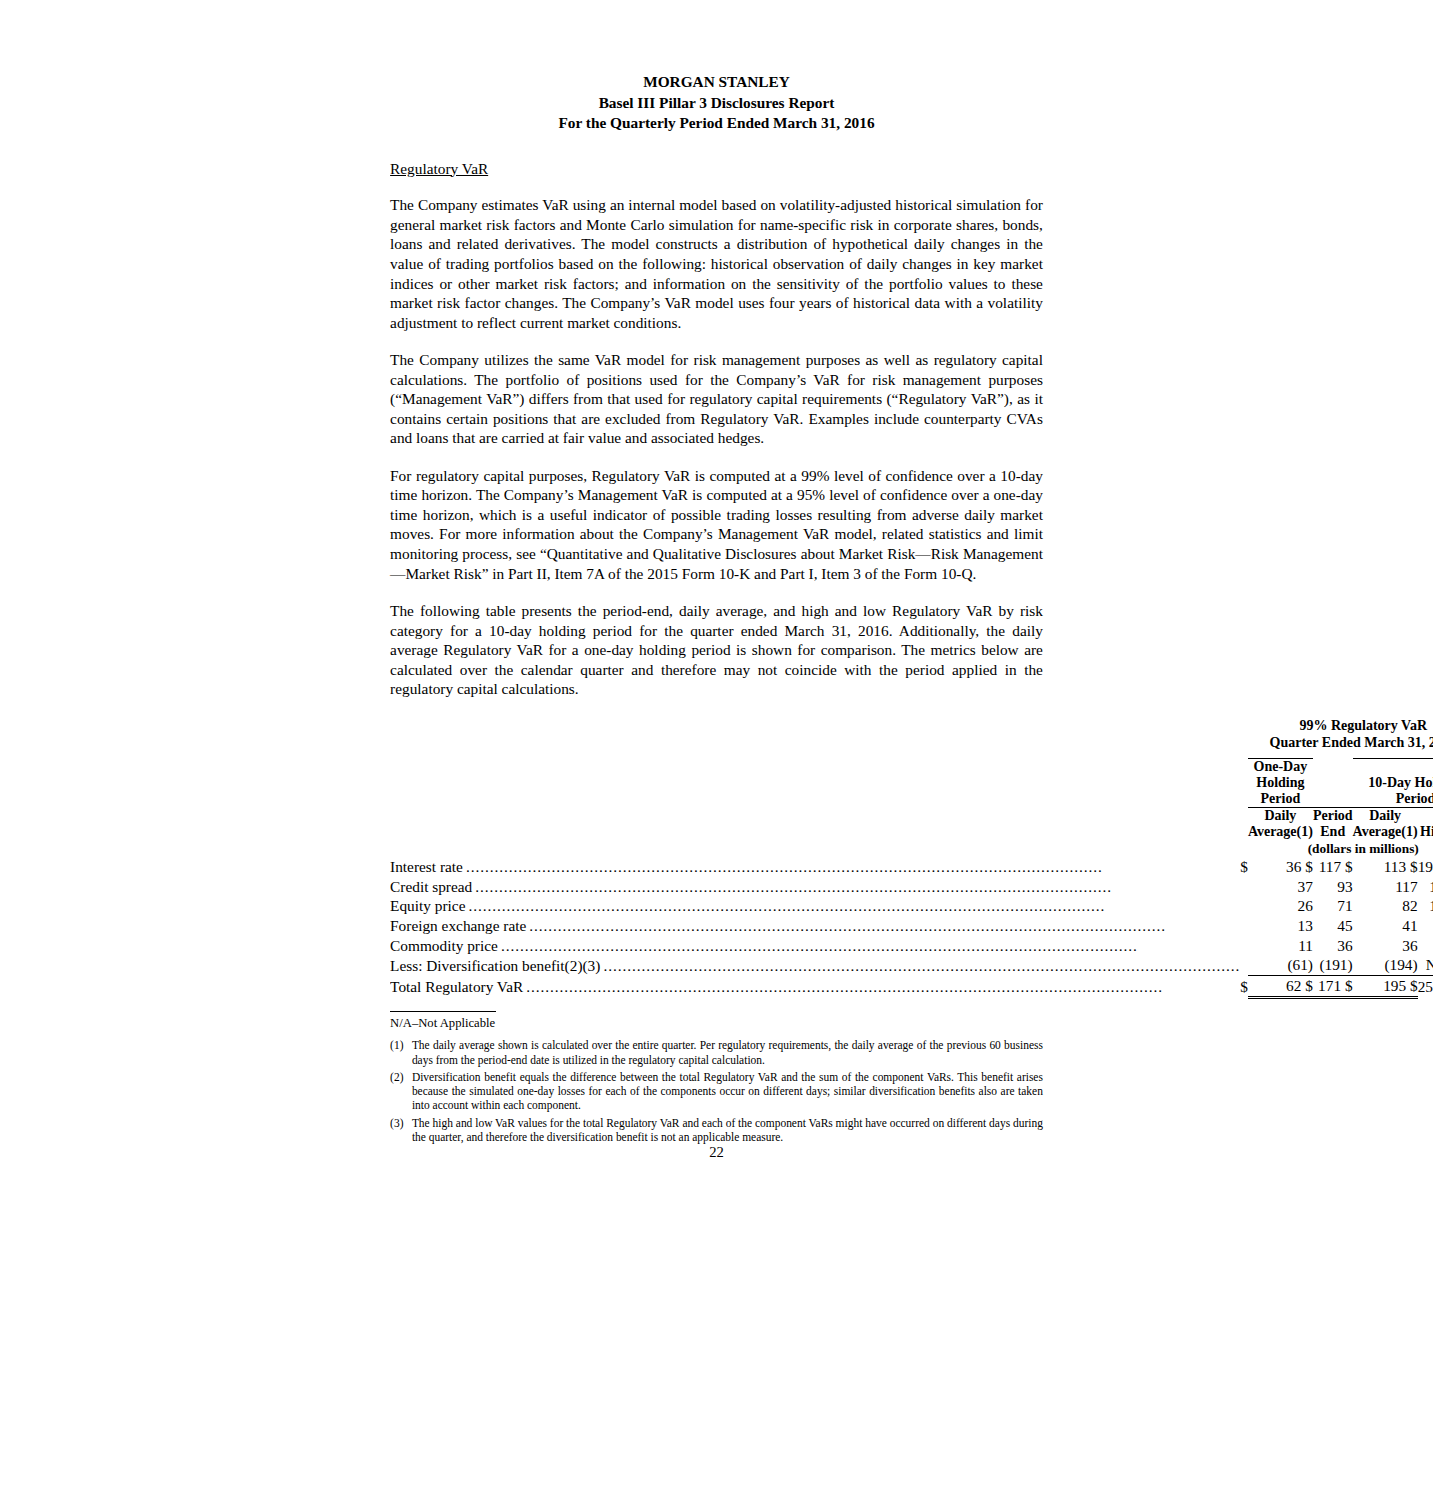MORGAN STANLEY
Basel III Pillar 3 Disclosures Report
For the Quarterly Period Ended March 31, 2016
Regulatory VaR
The Company estimates VaR using an internal model based on volatility-adjusted historical simulation for general market risk factors and Monte Carlo simulation for name-specific risk in corporate shares, bonds, loans and related derivatives. The model constructs a distribution of hypothetical daily changes in the value of trading portfolios based on the following: historical observation of daily changes in key market indices or other market risk factors; and information on the sensitivity of the portfolio values to these market risk factor changes. The Company’s VaR model uses four years of historical data with a volatility adjustment to reflect current market conditions.
The Company utilizes the same VaR model for risk management purposes as well as regulatory capital calculations. The portfolio of positions used for the Company’s VaR for risk management purposes (“Management VaR”) differs from that used for regulatory capital requirements (“Regulatory VaR”), as it contains certain positions that are excluded from Regulatory VaR. Examples include counterparty CVAs and loans that are carried at fair value and associated hedges.
For regulatory capital purposes, Regulatory VaR is computed at a 99% level of confidence over a 10-day time horizon. The Company’s Management VaR is computed at a 95% level of confidence over a one-day time horizon, which is a useful indicator of possible trading losses resulting from adverse daily market moves. For more information about the Company’s Management VaR model, related statistics and limit monitoring process, see “Quantitative and Qualitative Disclosures about Market Risk—Risk Management—Market Risk” in Part II, Item 7A of the 2015 Form 10-K and Part I, Item 3 of the Form 10-Q.
The following table presents the period-end, daily average, and high and low Regulatory VaR by risk category for a 10-day holding period for the quarter ended March 31, 2016. Additionally, the daily average Regulatory VaR for a one-day holding period is shown for comparison. The metrics below are calculated over the calendar quarter and therefore may not coincide with the period applied in the regulatory capital calculations.
| | | 99% Regulatory VaR Quarter Ended March 31, 2016 |
| | | One-Day Holding Period | | 10-Day Holding Period |
| | | Daily Average(1) | Period End | Daily Average(1) | High | Low |
| | | (dollars in millions) |
| Interest rate | $ | 36 $ | 117 $ | 113 $ | 194 $ | 84 |
| Credit spread | | 37 | 93 | 117 | 144 | 90 |
| Equity price | | 26 | 71 | 82 | 127 | 67 |
| Foreign exchange rate | | 13 | 45 | 41 | 61 | 29 |
| Commodity price | | 11 | 36 | 36 | 48 | 31 |
| Less: Diversification benefit(2)(3) | | (61) | (191) | (194) | N/A | N/A |
| Total Regulatory VaR | $ | 62 $ | 171 $ | 195 $ | 255 $ | 155 |
N/A–Not Applicable
(1)
The daily average shown is calculated over the entire quarter. Per regulatory requirements, the daily average of the previous 60 business days from the period-end date is utilized in the regulatory capital calculation.
(2)
Diversification benefit equals the difference between the total Regulatory VaR and the sum of the component VaRs. This benefit arises because the simulated one-day losses for each of the components occur on different days; similar diversification benefits also are taken into account within each component.
(3)
The high and low VaR values for the total Regulatory VaR and each of the component VaRs might have occurred on different days during the quarter, and therefore the diversification benefit is not an applicable measure.
22